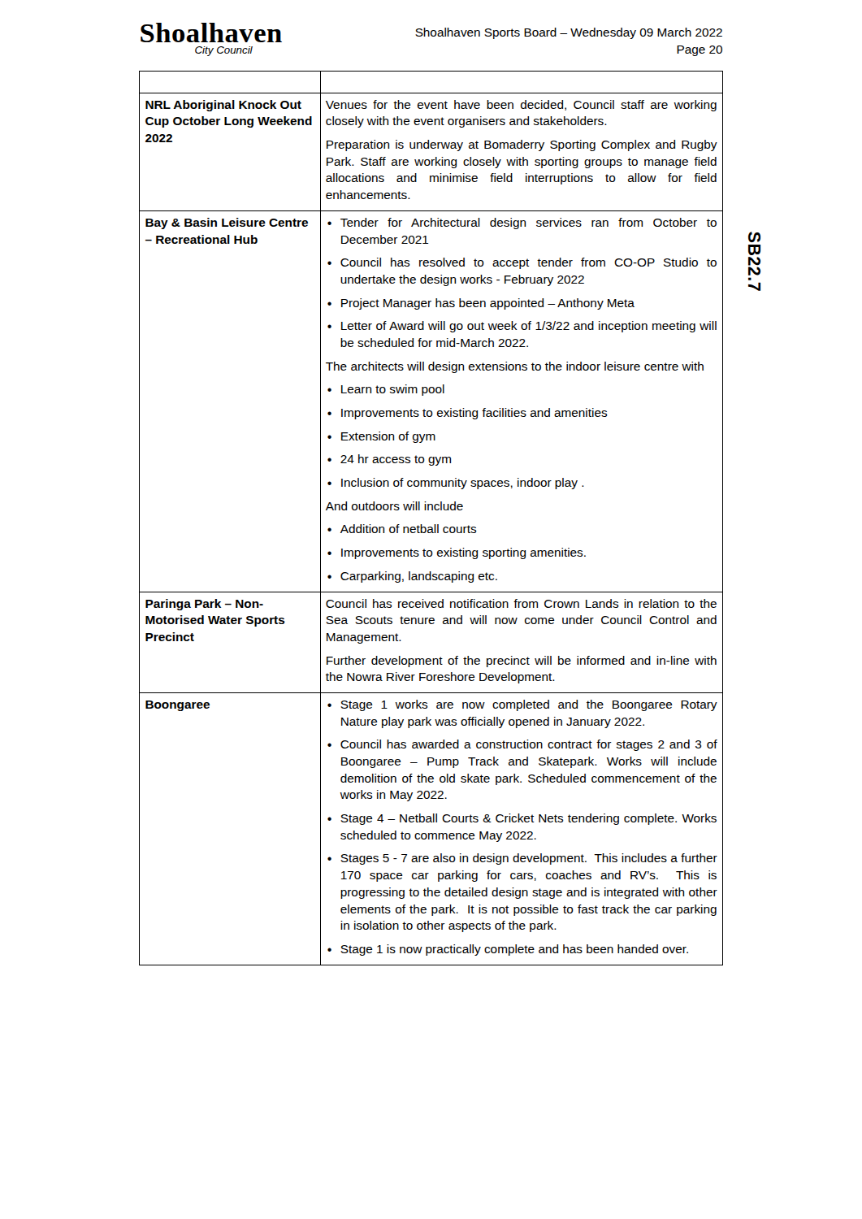Shoalhaven
City Council
Shoalhaven Sports Board – Wednesday 09 March 2022
Page 20
SB22.7
| NRL Aboriginal Knock Out Cup October Long Weekend 2022 | Venues for the event have been decided, Council staff are working closely with the event organisers and stakeholders. Preparation is underway at Bomaderry Sporting Complex and Rugby Park. Staff are working closely with sporting groups to manage field allocations and minimise field interruptions to allow for field enhancements. |
| Bay & Basin Leisure Centre – Recreational Hub | Tender for Architectural design services ran from October to December 2021 Council has resolved to accept tender from CO-OP Studio to undertake the design works - February 2022 Project Manager has been appointed – Anthony Meta Letter of Award will go out week of 1/3/22 and inception meeting will be scheduled for mid-March 2022. The architects will design extensions to the indoor leisure centre with Learn to swim pool Improvements to existing facilities and amenities Extension of gym 24 hr access to gym Inclusion of community spaces, indoor play . And outdoors will include Addition of netball courts Improvements to existing sporting amenities. Carparking, landscaping etc. |
| Paringa Park – Non-Motorised Water Sports Precinct | Council has received notification from Crown Lands in relation to the Sea Scouts tenure and will now come under Council Control and Management. Further development of the precinct will be informed and in-line with the Nowra River Foreshore Development. |
| Boongaree | Stage 1 works are now completed and the Boongaree Rotary Nature play park was officially opened in January 2022. Council has awarded a construction contract for stages 2 and 3 of Boongaree – Pump Track and Skatepark. Works will include demolition of the old skate park. Scheduled commencement of the works in May 2022. Stage 4 – Netball Courts & Cricket Nets tendering complete. Works scheduled to commence May 2022. Stages 5 - 7 are also in design development. This includes a further 170 space car parking for cars, coaches and RV’s. This is progressing to the detailed design stage and is integrated with other elements of the park. It is not possible to fast track the car parking in isolation to other aspects of the park. Stage 1 is now practically complete and has been handed over. |